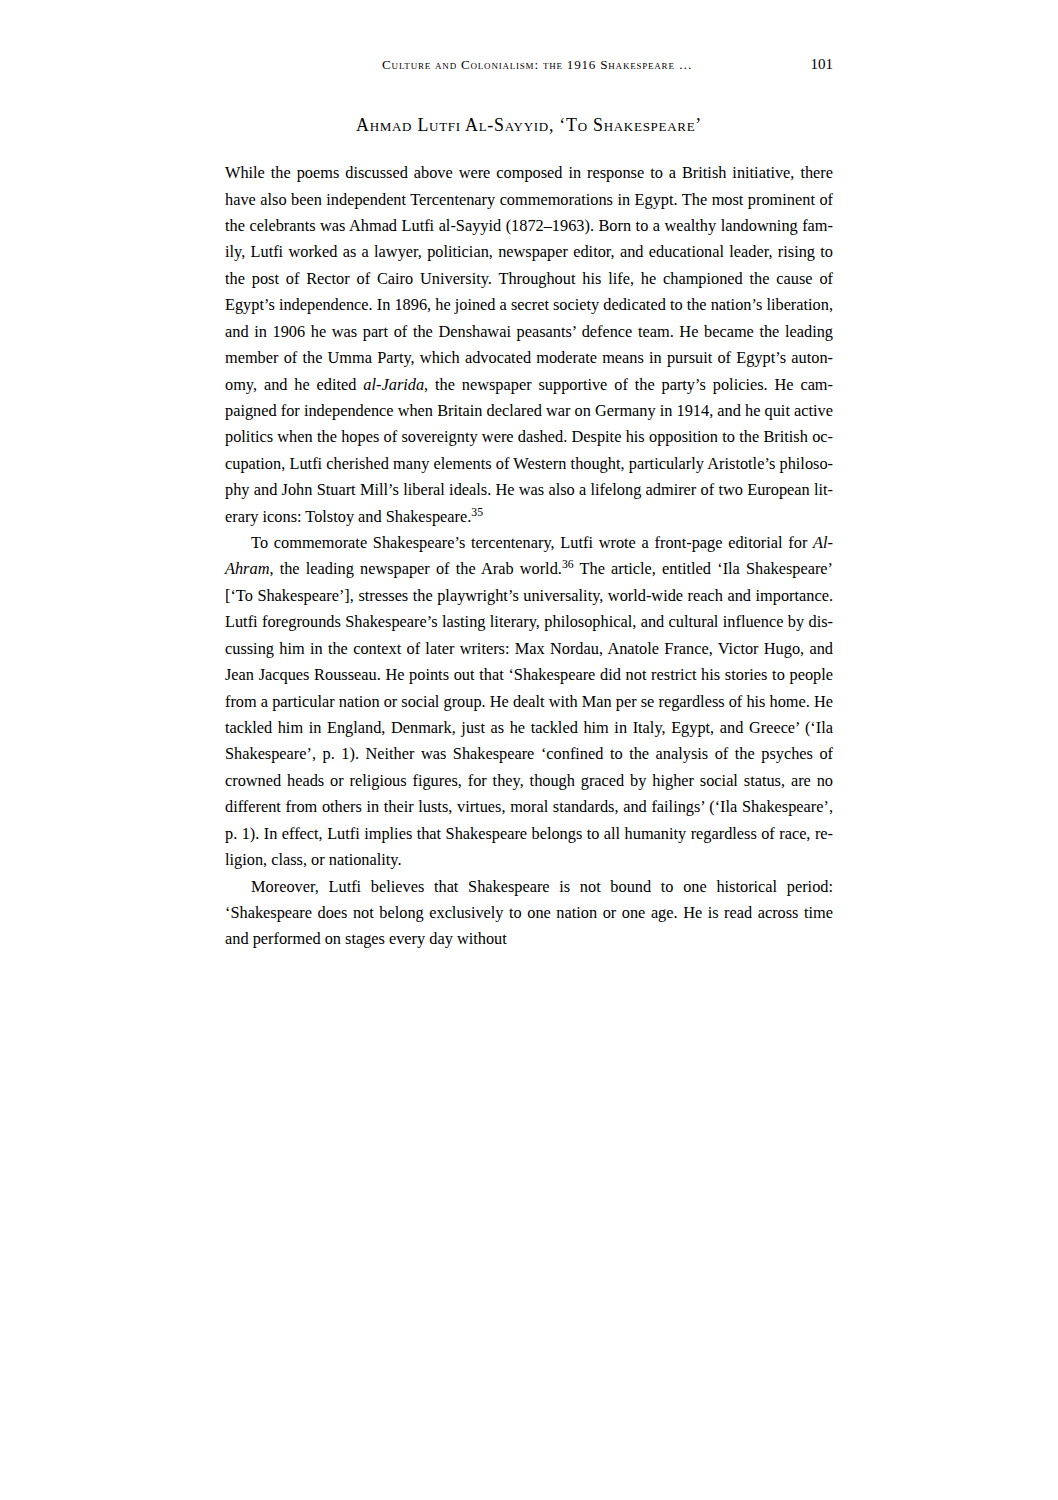Culture and Colonialism: the 1916 Shakespeare … 101
Ahmad Lutfi Al-Sayyid, ‘To Shakespeare’
While the poems discussed above were composed in response to a British initiative, there have also been independent Tercentenary commemorations in Egypt. The most prominent of the celebrants was Ahmad Lutfi al-Sayyid (1872–1963). Born to a wealthy landowning family, Lutfi worked as a lawyer, politician, newspaper editor, and educational leader, rising to the post of Rector of Cairo University. Throughout his life, he championed the cause of Egypt’s independence. In 1896, he joined a secret society dedicated to the nation’s liberation, and in 1906 he was part of the Denshawai peasants’ defence team. He became the leading member of the Umma Party, which advocated moderate means in pursuit of Egypt’s autonomy, and he edited al-Jarida, the newspaper supportive of the party’s policies. He campaigned for independence when Britain declared war on Germany in 1914, and he quit active politics when the hopes of sovereignty were dashed. Despite his opposition to the British occupation, Lutfi cherished many elements of Western thought, particularly Aristotle’s philosophy and John Stuart Mill’s liberal ideals. He was also a lifelong admirer of two European literary icons: Tolstoy and Shakespeare.35
To commemorate Shakespeare’s tercentenary, Lutfi wrote a front-page editorial for Al-Ahram, the leading newspaper of the Arab world.36 The article, entitled ‘Ila Shakespeare’ [‘To Shakespeare’], stresses the playwright’s universality, world-wide reach and importance. Lutfi foregrounds Shakespeare’s lasting literary, philosophical, and cultural influence by discussing him in the context of later writers: Max Nordau, Anatole France, Victor Hugo, and Jean Jacques Rousseau. He points out that ‘Shakespeare did not restrict his stories to people from a particular nation or social group. He dealt with Man per se regardless of his home. He tackled him in England, Denmark, just as he tackled him in Italy, Egypt, and Greece’ (‘Ila Shakespeare’, p. 1). Neither was Shakespeare ‘confined to the analysis of the psyches of crowned heads or religious figures, for they, though graced by higher social status, are no different from others in their lusts, virtues, moral standards, and failings’ (‘Ila Shakespeare’, p. 1). In effect, Lutfi implies that Shakespeare belongs to all humanity regardless of race, religion, class, or nationality.
Moreover, Lutfi believes that Shakespeare is not bound to one historical period: ‘Shakespeare does not belong exclusively to one nation or one age. He is read across time and performed on stages every day without